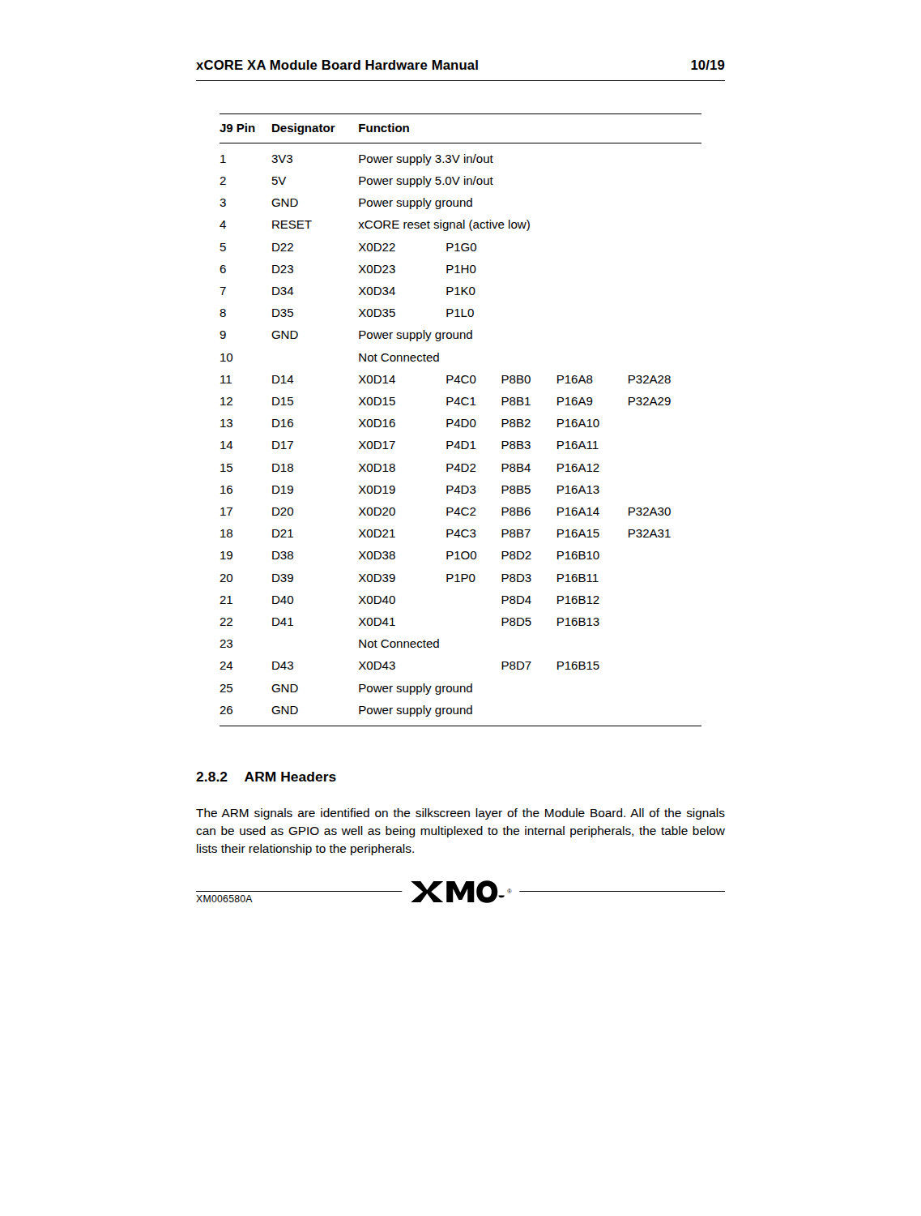xCORE XA Module Board Hardware Manual 10/19
| J9 Pin | Designator | Function |
| --- | --- | --- |
| 1 | 3V3 | Power supply 3.3V in/out |
| 2 | 5V | Power supply 5.0V in/out |
| 3 | GND | Power supply ground |
| 4 | RESET | xCORE reset signal (active low) |
| 5 | D22 | X0D22 | P1G0 | | | |
| 6 | D23 | X0D23 | P1H0 | | | |
| 7 | D34 | X0D34 | P1K0 | | | |
| 8 | D35 | X0D35 | P1L0 | | | |
| 9 | GND | Power supply ground |
| 10 | | Not Connected |
| 11 | D14 | X0D14 | P4C0 | P8B0 | P16A8 | P32A28 |
| 12 | D15 | X0D15 | P4C1 | P8B1 | P16A9 | P32A29 |
| 13 | D16 | X0D16 | P4D0 | P8B2 | P16A10 | |
| 14 | D17 | X0D17 | P4D1 | P8B3 | P16A11 | |
| 15 | D18 | X0D18 | P4D2 | P8B4 | P16A12 | |
| 16 | D19 | X0D19 | P4D3 | P8B5 | P16A13 | |
| 17 | D20 | X0D20 | P4C2 | P8B6 | P16A14 | P32A30 |
| 18 | D21 | X0D21 | P4C3 | P8B7 | P16A15 | P32A31 |
| 19 | D38 | X0D38 | P1O0 | P8D2 | P16B10 | |
| 20 | D39 | X0D39 | P1P0 | P8D3 | P16B11 | |
| 21 | D40 | X0D40 | | P8D4 | P16B12 | |
| 22 | D41 | X0D41 | | P8D5 | P16B13 | |
| 23 | | Not Connected |
| 24 | D43 | X0D43 | | P8D7 | P16B15 | |
| 25 | GND | Power supply ground |
| 26 | GND | Power supply ground |
2.8.2 ARM Headers
The ARM signals are identified on the silkscreen layer of the Module Board. All of the signals can be used as GPIO as well as being multiplexed to the internal peripherals, the table below lists their relationship to the peripherals.
XM006580A ®